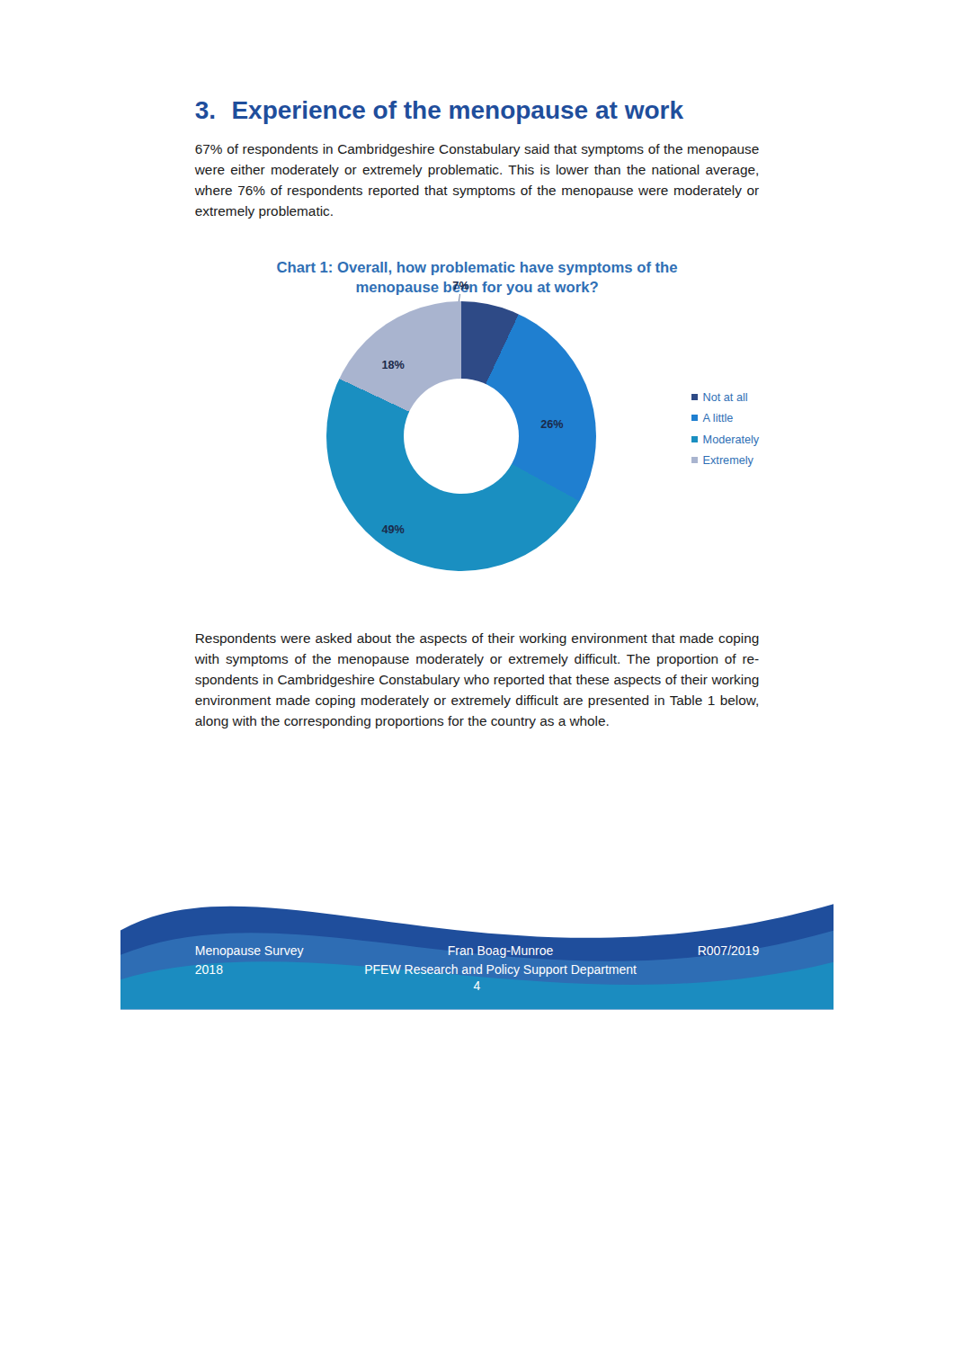3. Experience of the menopause at work
67% of respondents in Cambridgeshire Constabulary said that symptoms of the menopause were either moderately or extremely problematic. This is lower than the national average, where 76% of respondents reported that symptoms of the menopause were moderately or extremely problematic.
Chart 1: Overall, how problematic have symptoms of the menopause been for you at work?
7%
26%
49%
18%
Not at all
A little
Moderately
Extremely
Respondents were asked about the aspects of their working environment that made coping with symptoms of the menopause moderately or extremely difficult. The proportion of respondents in Cambridgeshire Constabulary who reported that these aspects of their working environment made coping moderately or extremely difficult are presented in Table 1 below, along with the corresponding proportions for the country as a whole.
Menopause Survey
2018
Fran Boag-Munroe
PFEW Research and Policy Support Department
R007/2019
4